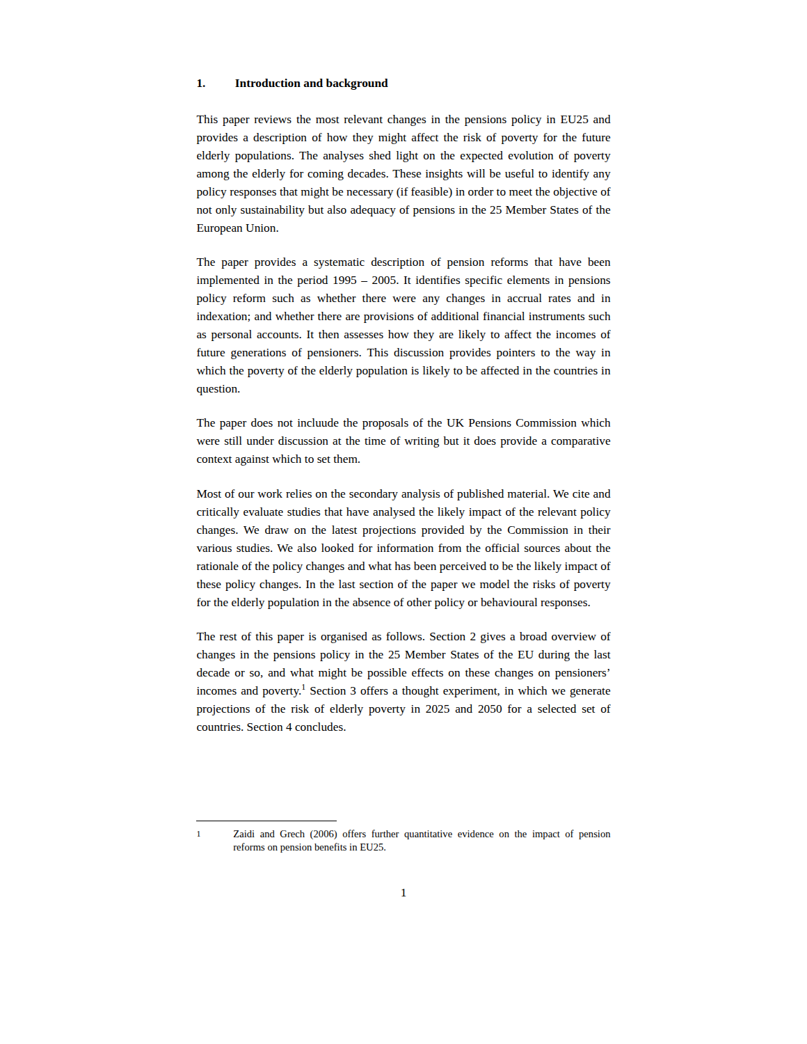1. Introduction and background
This paper reviews the most relevant changes in the pensions policy in EU25 and provides a description of how they might affect the risk of poverty for the future elderly populations. The analyses shed light on the expected evolution of poverty among the elderly for coming decades. These insights will be useful to identify any policy responses that might be necessary (if feasible) in order to meet the objective of not only sustainability but also adequacy of pensions in the 25 Member States of the European Union.
The paper provides a systematic description of pension reforms that have been implemented in the period 1995 – 2005. It identifies specific elements in pensions policy reform such as whether there were any changes in accrual rates and in indexation; and whether there are provisions of additional financial instruments such as personal accounts. It then assesses how they are likely to affect the incomes of future generations of pensioners. This discussion provides pointers to the way in which the poverty of the elderly population is likely to be affected in the countries in question.
The paper does not incluude the proposals of the UK Pensions Commission which were still under discussion at the time of writing but it does provide a comparative context against which to set them.
Most of our work relies on the secondary analysis of published material. We cite and critically evaluate studies that have analysed the likely impact of the relevant policy changes. We draw on the latest projections provided by the Commission in their various studies. We also looked for information from the official sources about the rationale of the policy changes and what has been perceived to be the likely impact of these policy changes. In the last section of the paper we model the risks of poverty for the elderly population in the absence of other policy or behavioural responses.
The rest of this paper is organised as follows. Section 2 gives a broad overview of changes in the pensions policy in the 25 Member States of the EU during the last decade or so, and what might be possible effects on these changes on pensioners’ incomes and poverty.1 Section 3 offers a thought experiment, in which we generate projections of the risk of elderly poverty in 2025 and 2050 for a selected set of countries. Section 4 concludes.
1
Zaidi and Grech (2006) offers further quantitative evidence on the impact of pension reforms on pension benefits in EU25.
1